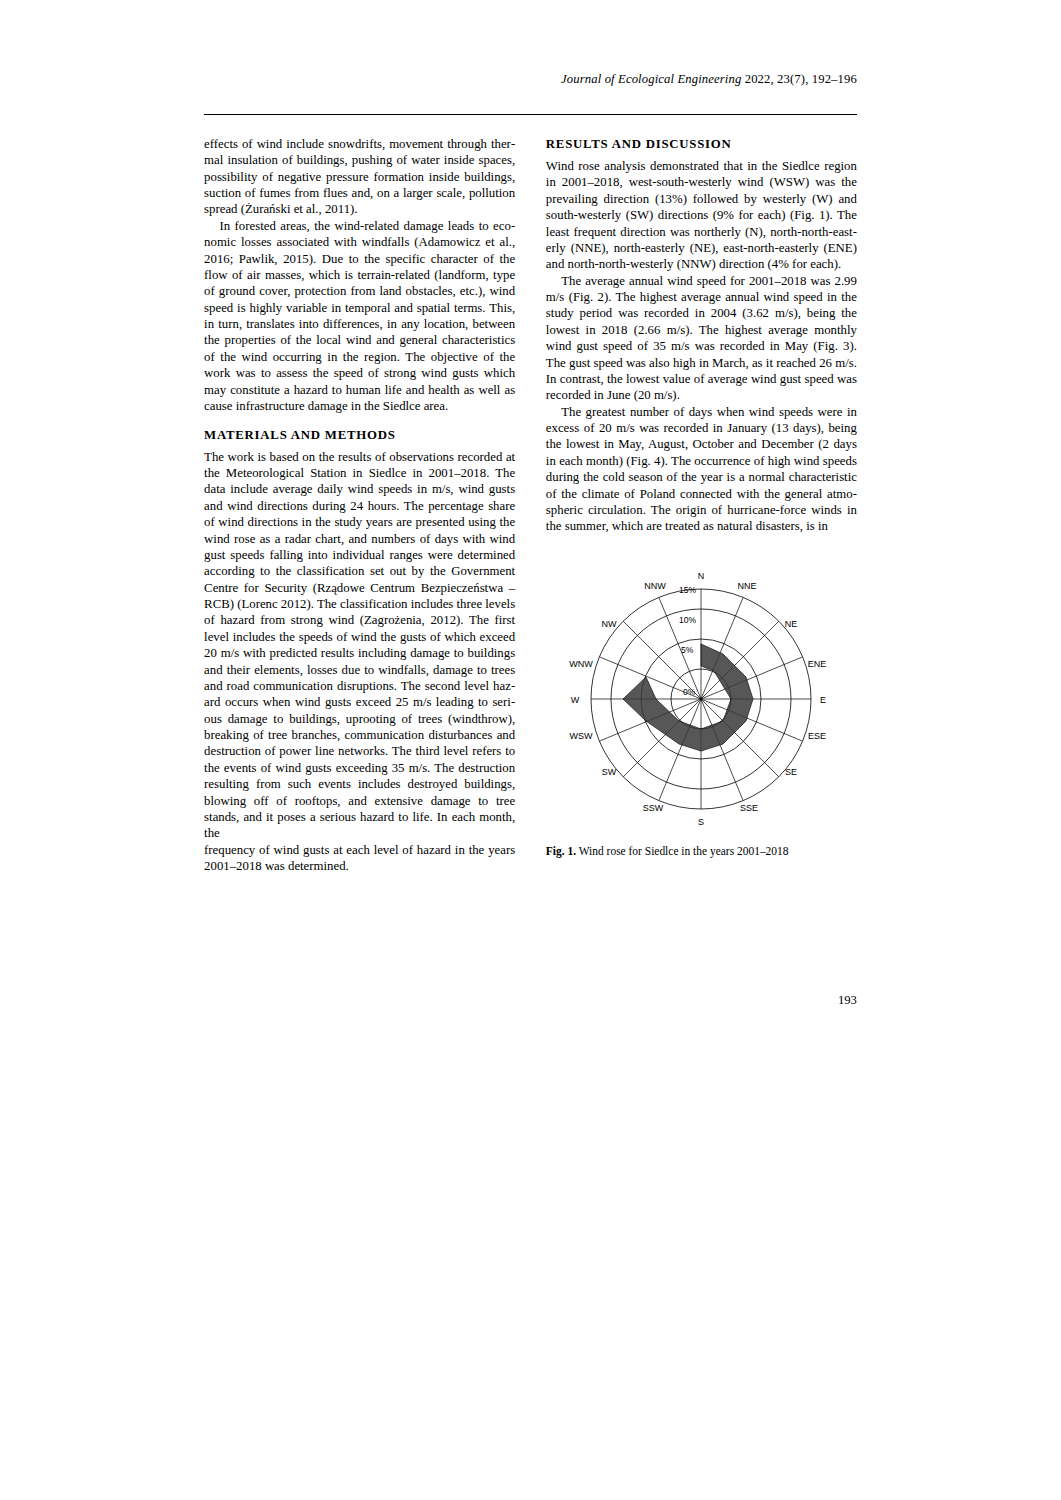Journal of Ecological Engineering 2022, 23(7), 192–196
effects of wind include snowdrifts, movement through thermal insulation of buildings, pushing of water inside spaces, possibility of negative pressure formation inside buildings, suction of fumes from flues and, on a larger scale, pollution spread (Żurański et al., 2011).
In forested areas, the wind-related damage leads to economic losses associated with windfalls (Adamowicz et al., 2016; Pawlik, 2015). Due to the specific character of the flow of air masses, which is terrain-related (landform, type of ground cover, protection from land obstacles, etc.), wind speed is highly variable in temporal and spatial terms. This, in turn, translates into differences, in any location, between the properties of the local wind and general characteristics of the wind occurring in the region. The objective of the work was to assess the speed of strong wind gusts which may constitute a hazard to human life and health as well as cause infrastructure damage in the Siedlce area.
Materials and methods
The work is based on the results of observations recorded at the Meteorological Station in Siedlce in 2001–2018. The data include average daily wind speeds in m/s, wind gusts and wind directions during 24 hours. The percentage share of wind directions in the study years are presented using the wind rose as a radar chart, and numbers of days with wind gust speeds falling into individual ranges were determined according to the classification set out by the Government Centre for Security (Rządowe Centrum Bezpieczeństwa – RCB) (Lorenc 2012). The classification includes three levels of hazard from strong wind (Zagrożenia, 2012). The first level includes the speeds of wind the gusts of which exceed 20 m/s with predicted results including damage to buildings and their elements, losses due to windfalls, damage to trees and road communication disruptions. The second level hazard occurs when wind gusts exceed 25 m/s leading to serious damage to buildings, uprooting of trees (windthrow), breaking of tree branches, communication disturbances and destruction of power line networks. The third level refers to the events of wind gusts exceeding 35 m/s. The destruction resulting from such events includes destroyed buildings, blowing off of rooftops, and extensive damage to tree stands, and it poses a serious hazard to life. In each month, the
frequency of wind gusts at each level of hazard in the years 2001–2018 was determined.
Results and discussion
Wind rose analysis demonstrated that in the Siedlce region in 2001–2018, west-south-westerly wind (WSW) was the prevailing direction (13%) followed by westerly (W) and south-westerly (SW) directions (9% for each) (Fig. 1). The least frequent direction was northerly (N), north-north-easterly (NNE), north-easterly (NE), east-north-easterly (ENE) and north-north-westerly (NNW) direction (4% for each).
The average annual wind speed for 2001–2018 was 2.99 m/s (Fig. 2). The highest average annual wind speed in the study period was recorded in 2004 (3.62 m/s), being the lowest in 2018 (2.66 m/s). The highest average monthly wind gust speed of 35 m/s was recorded in May (Fig. 3). The gust speed was also high in March, as it reached 26 m/s. In contrast, the lowest value of average wind gust speed was recorded in June (20 m/s).
The greatest number of days when wind speeds were in excess of 20 m/s was recorded in January (13 days), being the lowest in May, August, October and December (2 days in each month) (Fig. 4). The occurrence of high wind speeds during the cold season of the year is a normal characteristic of the climate of Poland connected with the general atmospheric circulation. The origin of hurricane-force winds in the summer, which are treated as natural disasters, is in
N NNE NE ENE E ESE SE SSE S SSW SW WSW W WNW NW NNW 15% 10% 5% 0%
Fig. 1. Wind rose for Siedlce in the years 2001–2018
193